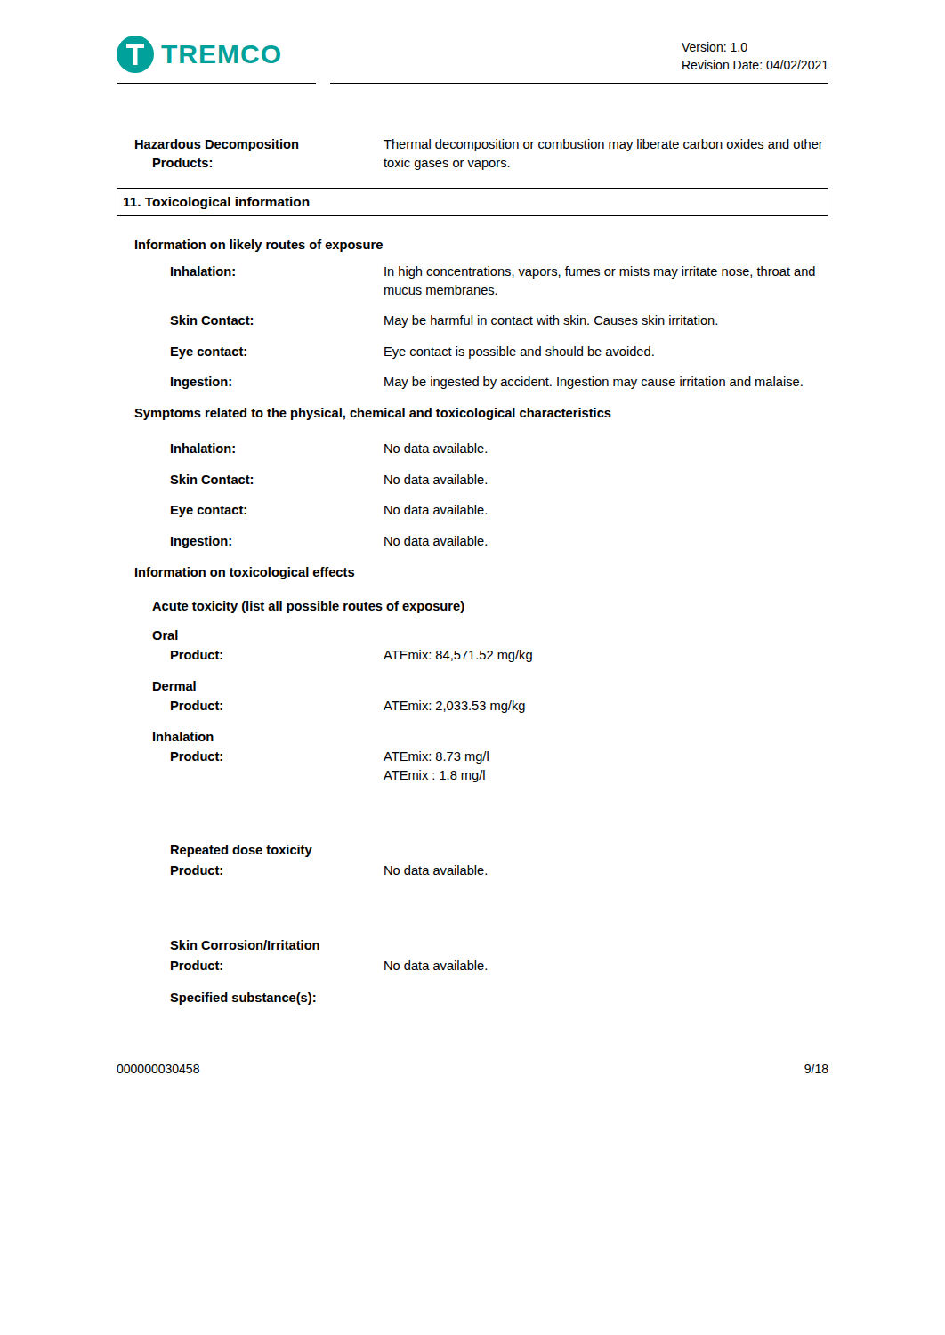TREMCO
Version: 1.0
Revision Date: 04/02/2021
Hazardous DecompositionProducts:
Thermal decomposition or combustion may liberate carbon oxides and other toxic gases or vapors.
11. Toxicological information
Information on likely routes of exposure
Inhalation:
In high concentrations, vapors, fumes or mists may irritate nose, throat and mucus membranes.
Skin Contact:
May be harmful in contact with skin. Causes skin irritation.
Eye contact:
Eye contact is possible and should be avoided.
Ingestion:
May be ingested by accident. Ingestion may cause irritation and malaise.
Symptoms related to the physical, chemical and toxicological characteristics
Inhalation:
No data available.
Skin Contact:
No data available.
Eye contact:
No data available.
Ingestion:
No data available.
Information on toxicological effects
Acute toxicity (list all possible routes of exposure)
Oral
Product:
ATEmix: 84,571.52 mg/kg
Dermal
Product:
ATEmix: 2,033.53 mg/kg
Inhalation
Product:
ATEmix: 8.73 mg/l
ATEmix : 1.8 mg/l
Repeated dose toxicity
Product:
No data available.
Skin Corrosion/Irritation
Product:
No data available.
Specified substance(s):
000000030458
9/18